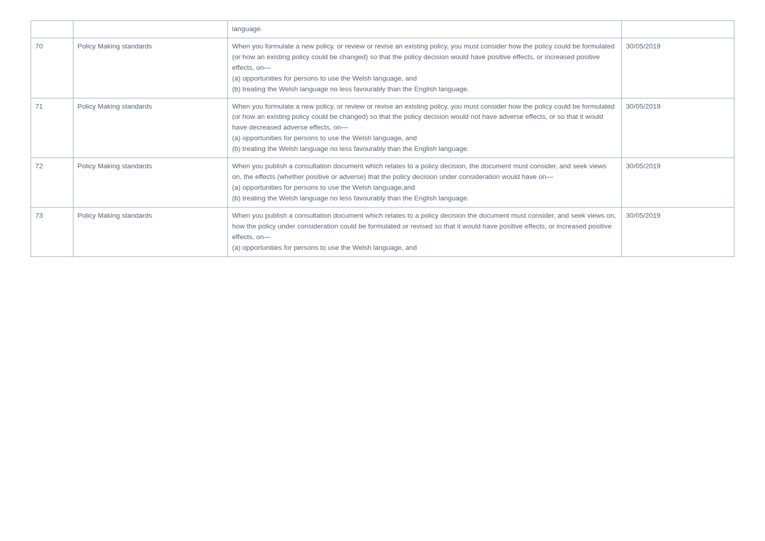| | | language. | |
| 70 | Policy Making standards | When you formulate a new policy, or review or revise an existing policy, you must consider how the policy could be formulated (or how an existing policy could be changed) so that the policy decision would have positive effects, or increased positive effects, on— (a) opportunities for persons to use the Welsh language, and (b) treating the Welsh language no less favourably than the English language. | 30/05/2019 |
| 71 | Policy Making standards | When you formulate a new policy, or review or revise an existing policy, you must consider how the policy could be formulated (or how an existing policy could be changed) so that the policy decision would not have adverse effects, or so that it would have decreased adverse effects, on— (a) opportunities for persons to use the Welsh language, and (b) treating the Welsh language no less favourably than the English language. | 30/05/2019 |
| 72 | Policy Making standards | When you publish a consultation document which relates to a policy decision, the document must consider, and seek views on, the effects (whether positive or adverse) that the policy decision under consideration would have on— (a) opportunities for persons to use the Welsh language,and (b) treating the Welsh language no less favourably than the English language. | 30/05/2019 |
| 73 | Policy Making standards | When you publish a consultation document which relates to a policy decision the document must consider, and seek views on, how the policy under consideration could be formulated or revised so that it would have positive effects, or increased positive effects, on— (a) opportunities for persons to use the Welsh language, and | 30/05/2019 |